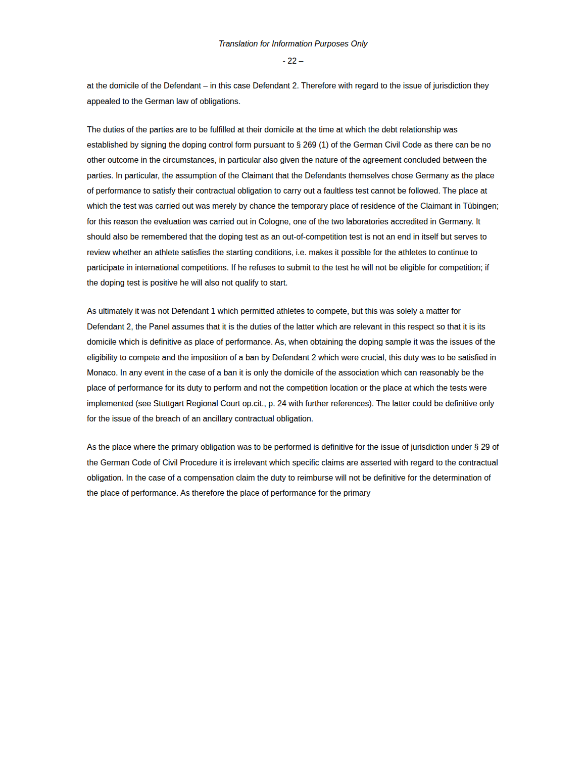Translation for Information Purposes Only
- 22 –
at the domicile of the Defendant – in this case Defendant 2. Therefore with regard to the issue of jurisdiction they appealed to the German law of obligations.
The duties of the parties are to be fulfilled at their domicile at the time at which the debt relationship was established by signing the doping control form pursuant to § 269 (1) of the German Civil Code as there can be no other outcome in the circumstances, in particular also given the nature of the agreement concluded between the parties. In particular, the assumption of the Claimant that the Defendants themselves chose Germany as the place of performance to satisfy their contractual obligation to carry out a faultless test cannot be followed. The place at which the test was carried out was merely by chance the temporary place of residence of the Claimant in Tübingen; for this reason the evaluation was carried out in Cologne, one of the two laboratories accredited in Germany. It should also be remembered that the doping test as an out-of-competition test is not an end in itself but serves to review whether an athlete satisfies the starting conditions, i.e. makes it possible for the athletes to continue to participate in international competitions. If he refuses to submit to the test he will not be eligible for competition; if the doping test is positive he will also not qualify to start.
As ultimately it was not Defendant 1 which permitted athletes to compete, but this was solely a matter for Defendant 2, the Panel assumes that it is the duties of the latter which are relevant in this respect so that it is its domicile which is definitive as place of performance. As, when obtaining the doping sample it was the issues of the eligibility to compete and the imposition of a ban by Defendant 2 which were crucial, this duty was to be satisfied in Monaco. In any event in the case of a ban it is only the domicile of the association which can reasonably be the place of performance for its duty to perform and not the competition location or the place at which the tests were implemented (see Stuttgart Regional Court op.cit., p. 24 with further references). The latter could be definitive only for the issue of the breach of an ancillary contractual obligation.
As the place where the primary obligation was to be performed is definitive for the issue of jurisdiction under § 29 of the German Code of Civil Procedure it is irrelevant which specific claims are asserted with regard to the contractual obligation. In the case of a compensation claim the duty to reimburse will not be definitive for the determination of the place of performance. As therefore the place of performance for the primary